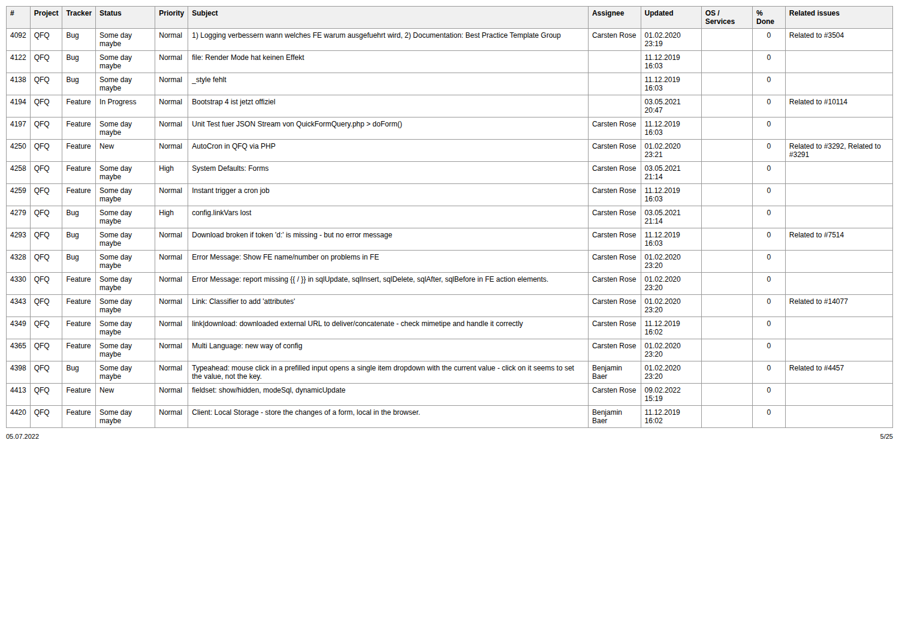| # | Project | Tracker | Status | Priority | Subject | Assignee | Updated | OS / Services | % Done | Related issues |
| --- | --- | --- | --- | --- | --- | --- | --- | --- | --- | --- |
| 4092 | QFQ | Bug | Some day maybe | Normal | 1) Logging verbessern wann welches FE warum ausgefuehrt wird, 2) Documentation: Best Practice Template Group | Carsten Rose | 01.02.2020 23:19 | | 0 | Related to #3504 |
| 4122 | QFQ | Bug | Some day maybe | Normal | file: Render Mode hat keinen Effekt | | 11.12.2019 16:03 | | 0 | |
| 4138 | QFQ | Bug | Some day maybe | Normal | _style fehlt | | 11.12.2019 16:03 | | 0 | |
| 4194 | QFQ | Feature | In Progress | Normal | Bootstrap 4 ist jetzt offiziel | | 03.05.2021 20:47 | | 0 | Related to #10114 |
| 4197 | QFQ | Feature | Some day maybe | Normal | Unit Test fuer JSON Stream von QuickFormQuery.php > doForm() | Carsten Rose | 11.12.2019 16:03 | | 0 | |
| 4250 | QFQ | Feature | New | Normal | AutoCron in QFQ via PHP | Carsten Rose | 01.02.2020 23:21 | | 0 | Related to #3292, Related to #3291 |
| 4258 | QFQ | Feature | Some day maybe | High | System Defaults: Forms | Carsten Rose | 03.05.2021 21:14 | | 0 | |
| 4259 | QFQ | Feature | Some day maybe | Normal | Instant trigger a cron job | Carsten Rose | 11.12.2019 16:03 | | 0 | |
| 4279 | QFQ | Bug | Some day maybe | High | config.linkVars lost | Carsten Rose | 03.05.2021 21:14 | | 0 | |
| 4293 | QFQ | Bug | Some day maybe | Normal | Download broken if token 'd:' is missing - but no error message | Carsten Rose | 11.12.2019 16:03 | | 0 | Related to #7514 |
| 4328 | QFQ | Bug | Some day maybe | Normal | Error Message: Show FE name/number on problems in FE | Carsten Rose | 01.02.2020 23:20 | | 0 | |
| 4330 | QFQ | Feature | Some day maybe | Normal | Error Message: report missing {{ / }} in sqlUpdate, sqlInsert, sqlDelete, sqlAfter, sqlBefore in FE action elements. | Carsten Rose | 01.02.2020 23:20 | | 0 | |
| 4343 | QFQ | Feature | Some day maybe | Normal | Link: Classifier to add 'attributes' | Carsten Rose | 01.02.2020 23:20 | | 0 | Related to #14077 |
| 4349 | QFQ | Feature | Some day maybe | Normal | link/download: downloaded external URL to deliver/concatenate - check mimetipe and handle it correctly | Carsten Rose | 11.12.2019 16:02 | | 0 | |
| 4365 | QFQ | Feature | Some day maybe | Normal | Multi Language: new way of config | Carsten Rose | 01.02.2020 23:20 | | 0 | |
| 4398 | QFQ | Bug | Some day maybe | Normal | Typeahead: mouse click in a prefilled input opens a single item dropdown with the current value - click on it seems to set the value, not the key. | Benjamin Baer | 01.02.2020 23:20 | | 0 | Related to #4457 |
| 4413 | QFQ | Feature | New | Normal | fieldset: show/hidden, modeSql, dynamicUpdate | Carsten Rose | 09.02.2022 15:19 | | 0 | |
| 4420 | QFQ | Feature | Some day maybe | Normal | Client: Local Storage - store the changes of a form, local in the browser. | Benjamin Baer | 11.12.2019 16:02 | | 0 | |
05.07.2022 5/25